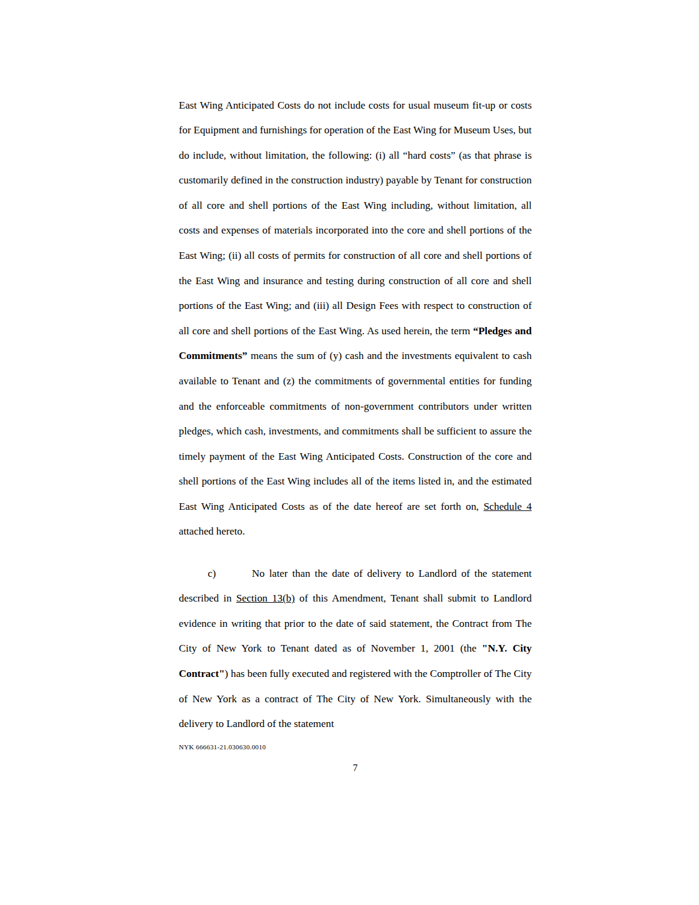East Wing Anticipated Costs do not include costs for usual museum fit-up or costs for Equipment and furnishings for operation of the East Wing for Museum Uses, but do include, without limitation, the following: (i) all “hard costs” (as that phrase is customarily defined in the construction industry) payable by Tenant for construction of all core and shell portions of the East Wing including, without limitation, all costs and expenses of materials incorporated into the core and shell portions of the East Wing; (ii) all costs of permits for construction of all core and shell portions of the East Wing and insurance and testing during construction of all core and shell portions of the East Wing; and (iii) all Design Fees with respect to construction of all core and shell portions of the East Wing. As used herein, the term “Pledges and Commitments” means the sum of (y) cash and the investments equivalent to cash available to Tenant and (z) the commitments of governmental entities for funding and the enforceable commitments of non-government contributors under written pledges, which cash, investments, and commitments shall be sufficient to assure the timely payment of the East Wing Anticipated Costs. Construction of the core and shell portions of the East Wing includes all of the items listed in, and the estimated East Wing Anticipated Costs as of the date hereof are set forth on, Schedule 4 attached hereto.
c) No later than the date of delivery to Landlord of the statement described in Section 13(b) of this Amendment, Tenant shall submit to Landlord evidence in writing that prior to the date of said statement, the Contract from The City of New York to Tenant dated as of November 1, 2001 (the "N.Y. City Contract") has been fully executed and registered with the Comptroller of The City of New York as a contract of The City of New York. Simultaneously with the delivery to Landlord of the statement
NYK 666631-21.030630.0010
7